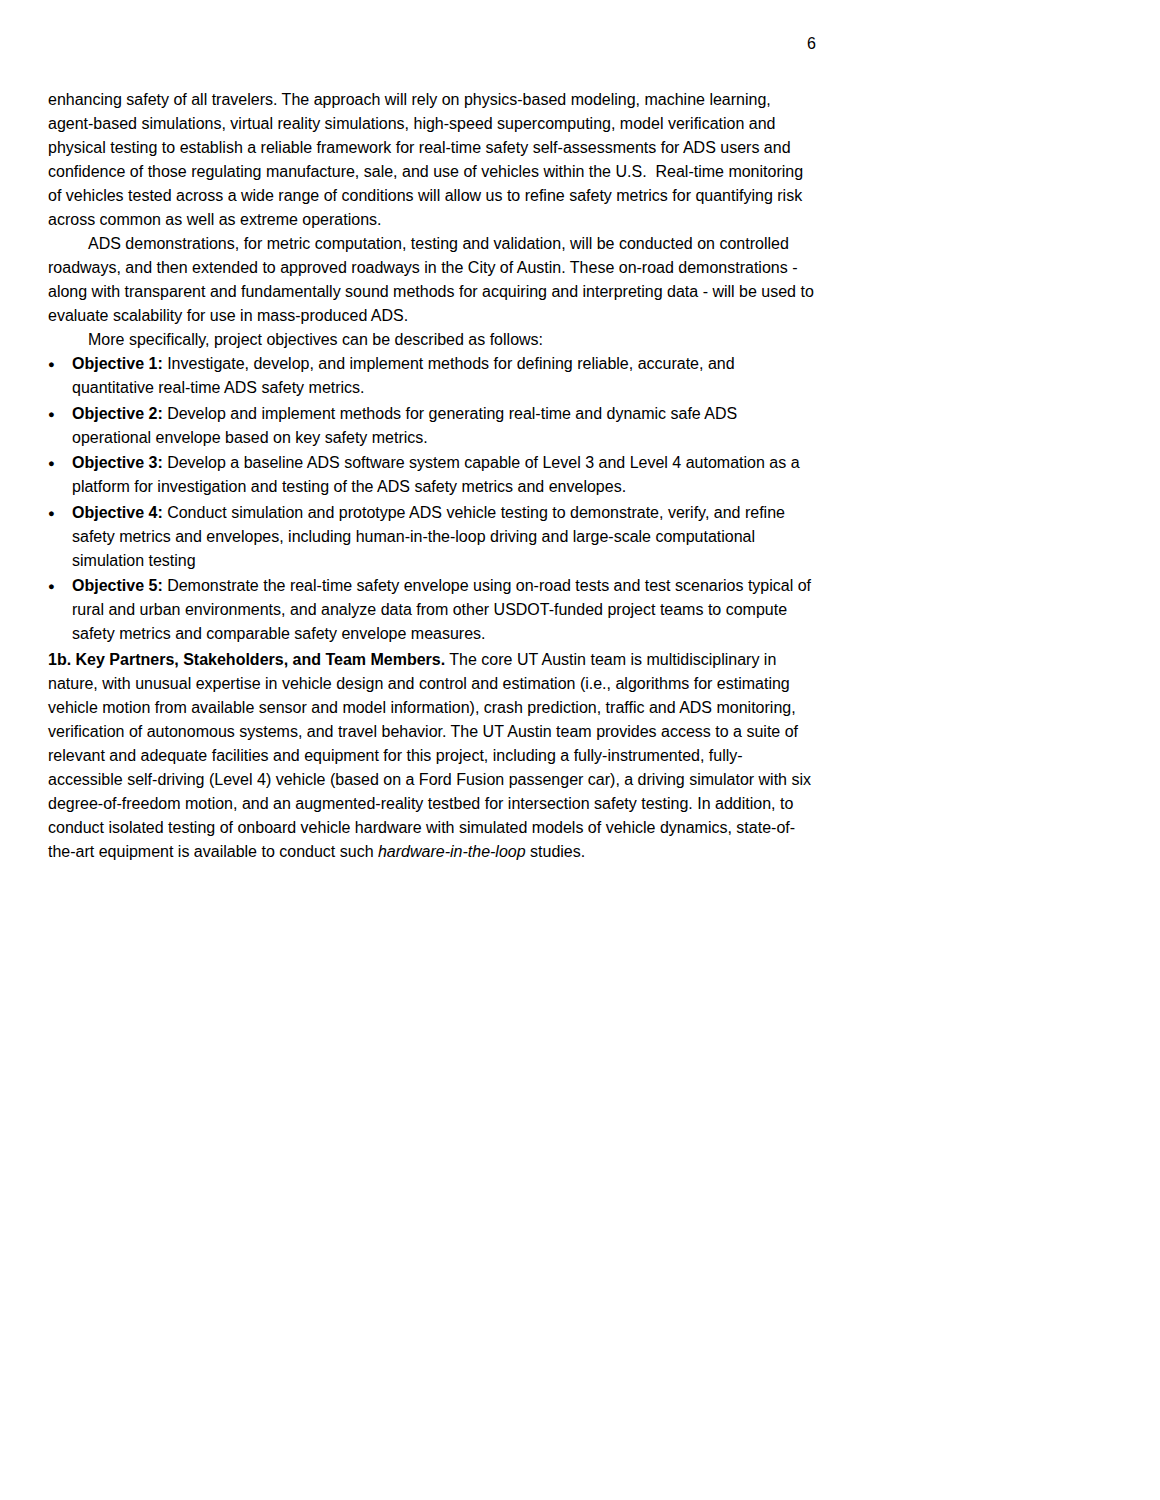6
enhancing safety of all travelers. The approach will rely on physics-based modeling, machine learning, agent-based simulations, virtual reality simulations, high-speed supercomputing, model verification and physical testing to establish a reliable framework for real-time safety self-assessments for ADS users and confidence of those regulating manufacture, sale, and use of vehicles within the U.S. Real-time monitoring of vehicles tested across a wide range of conditions will allow us to refine safety metrics for quantifying risk across common as well as extreme operations.
ADS demonstrations, for metric computation, testing and validation, will be conducted on controlled roadways, and then extended to approved roadways in the City of Austin. These on-road demonstrations - along with transparent and fundamentally sound methods for acquiring and interpreting data - will be used to evaluate scalability for use in mass-produced ADS.
More specifically, project objectives can be described as follows:
Objective 1: Investigate, develop, and implement methods for defining reliable, accurate, and quantitative real-time ADS safety metrics.
Objective 2: Develop and implement methods for generating real-time and dynamic safe ADS operational envelope based on key safety metrics.
Objective 3: Develop a baseline ADS software system capable of Level 3 and Level 4 automation as a platform for investigation and testing of the ADS safety metrics and envelopes.
Objective 4: Conduct simulation and prototype ADS vehicle testing to demonstrate, verify, and refine safety metrics and envelopes, including human-in-the-loop driving and large-scale computational simulation testing
Objective 5: Demonstrate the real-time safety envelope using on-road tests and test scenarios typical of rural and urban environments, and analyze data from other USDOT-funded project teams to compute safety metrics and comparable safety envelope measures.
1b. Key Partners, Stakeholders, and Team Members. The core UT Austin team is multidisciplinary in nature, with unusual expertise in vehicle design and control and estimation (i.e., algorithms for estimating vehicle motion from available sensor and model information), crash prediction, traffic and ADS monitoring, verification of autonomous systems, and travel behavior. The UT Austin team provides access to a suite of relevant and adequate facilities and equipment for this project, including a fully-instrumented, fully-accessible self-driving (Level 4) vehicle (based on a Ford Fusion passenger car), a driving simulator with six degree-of-freedom motion, and an augmented-reality testbed for intersection safety testing. In addition, to conduct isolated testing of onboard vehicle hardware with simulated models of vehicle dynamics, state-of-the-art equipment is available to conduct such hardware-in-the-loop studies.